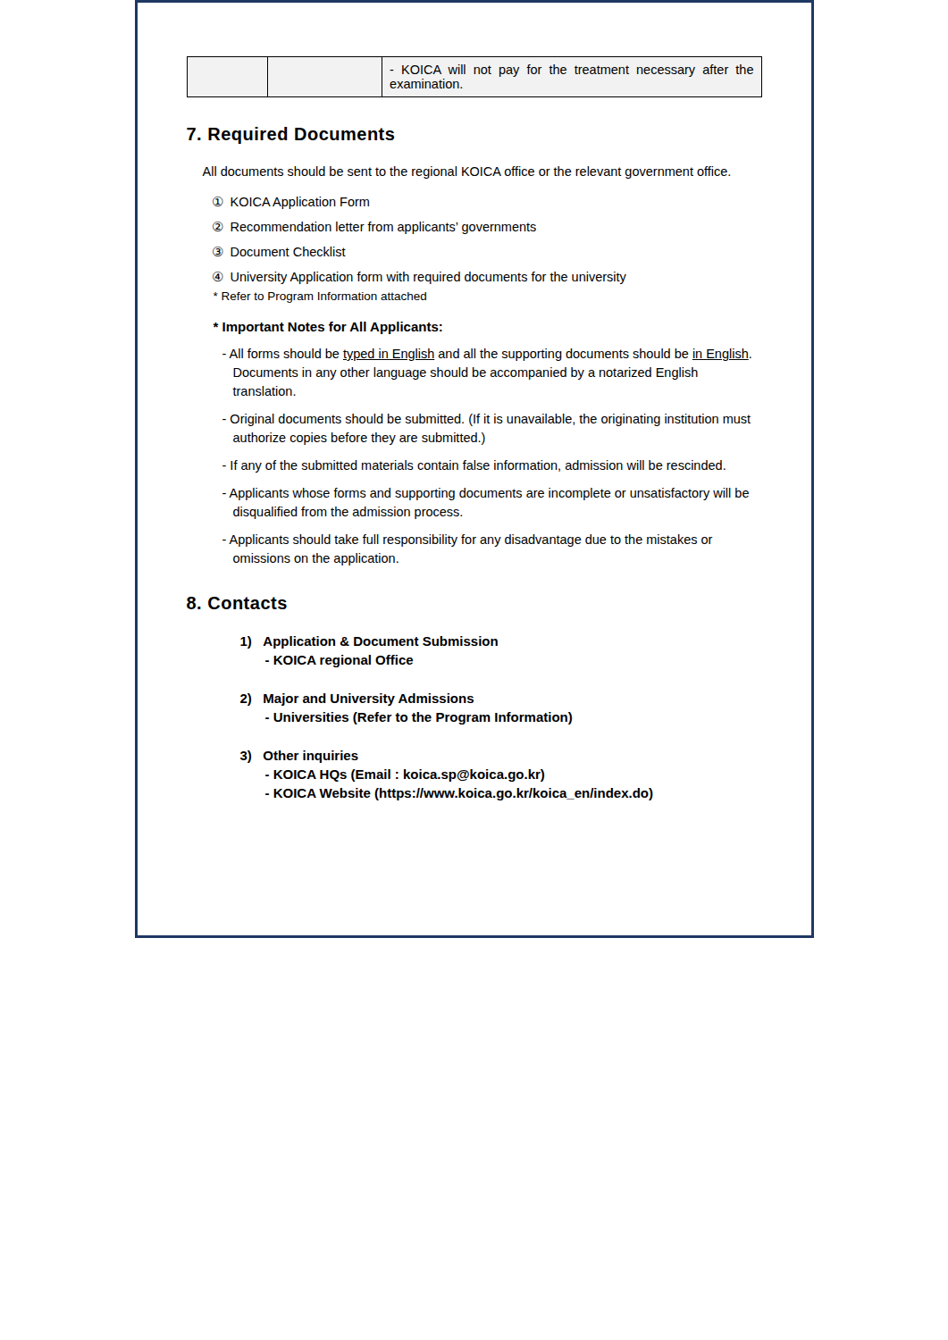| | | - KOICA will not pay for the treatment necessary after the examination. |
7. Required Documents
All documents should be sent to the regional KOICA office or the relevant government office.
① KOICA Application Form
② Recommendation letter from applicants’ governments
③ Document Checklist
④ University Application form with required documents for the university
* Refer to Program Information attached
* Important Notes for All Applicants:
- All forms should be typed in English and all the supporting documents should be in English. Documents in any other language should be accompanied by a notarized English translation.
- Original documents should be submitted. (If it is unavailable, the originating institution must authorize copies before they are submitted.)
- If any of the submitted materials contain false information, admission will be rescinded.
- Applicants whose forms and supporting documents are incomplete or unsatisfactory will be disqualified from the admission process.
- Applicants should take full responsibility for any disadvantage due to the mistakes or omissions on the application.
8. Contacts
1) Application & Document Submission - KOICA regional Office
2) Major and University Admissions - Universities (Refer to the Program Information)
3) Other inquiries - KOICA HQs (Email : koica.sp@koica.go.kr) - KOICA Website (https://www.koica.go.kr/koica_en/index.do)